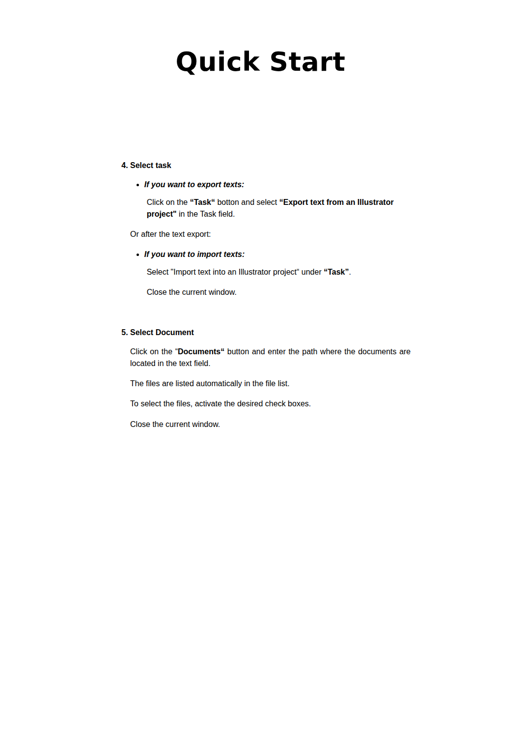Quick Start
Select task
If you want to export texts:
Click on the “Task“ botton and select “Export text from an Illustrator project" in the Task field.
Or after the text export:
If you want to import texts:
Select "Import text into an Illustrator project“ under “Task”.
Close the current window.
Select Document
Click on the “Documents“ button and enter the path where the documents are located in the text field.
The files are listed automatically in the file list.
To select the files, activate the desired check boxes.
Close the current window.